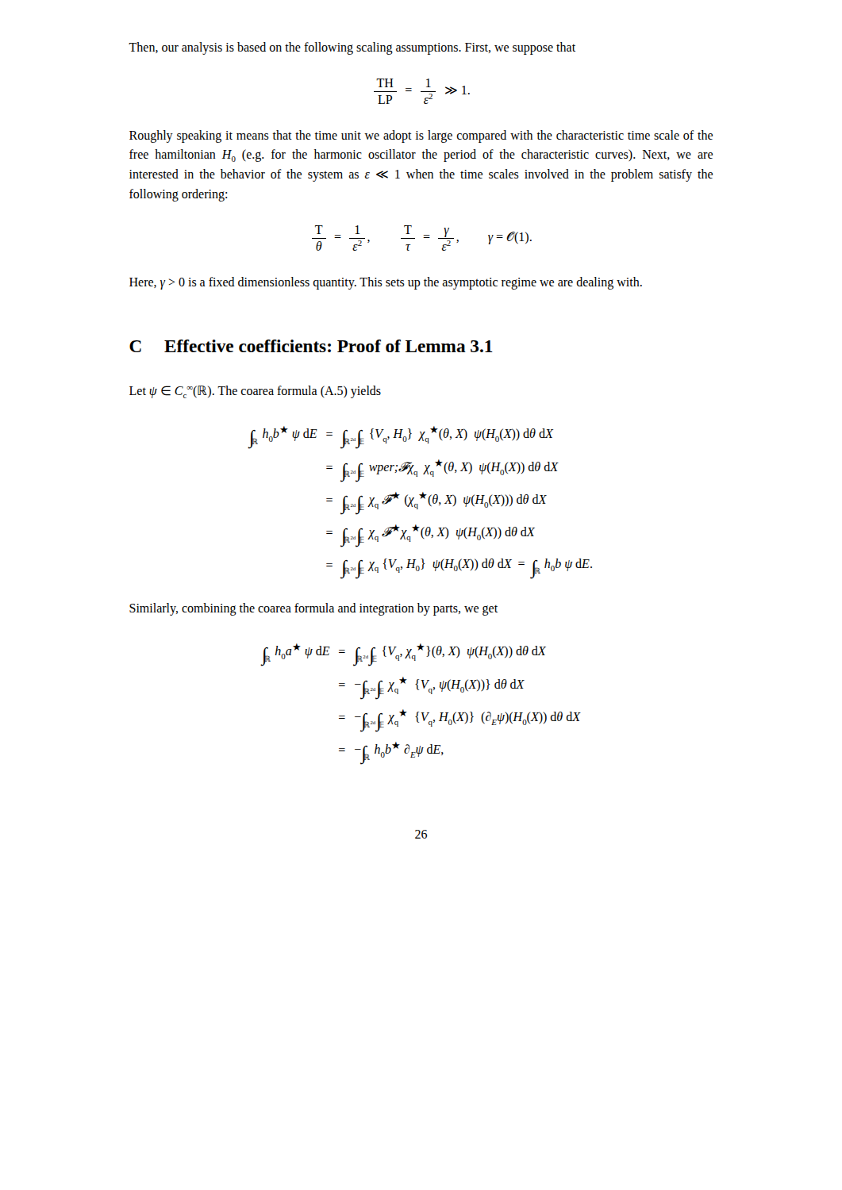Then, our analysis is based on the following scaling assumptions. First, we suppose that
TH LP = 1 ε2 ≫ 1.
Roughly speaking it means that the time unit we adopt is large compared with the characteristic time scale of the free hamiltonian H0 (e.g. for the harmonic oscillator the period of the characteristic curves). Next, we are interested in the behavior of the system as ε ≪ 1 when the time scales involved in the problem satisfy the following ordering:
Tθ = 1 ε2, Tτ = γε2, γ = 𝒪(1).
Here, γ > 0 is a fixed dimensionless quantity. This sets up the asymptotic regime we are dealing with.
CEffective coefficients: Proof of Lemma 3.1
Let ψ ∈ Cc∞(ℝ). The coarea formula (A.5) yields
| ∫ ℝ h 0 b ★ ψ d E | = | ∫ ℝ 2d ∫ 𝔼 { V q , H 0 } χ q ★ ( θ , X ) ψ ( H 0 ( X )) d θ d X |
| | = | ∫ ℝ 2d ∫ 𝔼 wper; 𝓕 χ q χ q ★ ( θ , X ) ψ ( H 0 ( X )) d θ d X |
| | = | ∫ ℝ 2d ∫ 𝔼 χ q 𝓕 ★ ( χ q ★ ( θ , X ) ψ ( H 0 ( X ))) d θ d X |
| | = | ∫ ℝ 2d ∫ 𝔼 χ q 𝓕 ★ χ q ★ ( θ , X ) ψ ( H 0 ( X )) d θ d X |
| | = | ∫ ℝ 2d ∫ 𝔼 χ q { V q , H 0 } ψ ( H 0 ( X )) d θ d X = ∫ ℝ h 0 b ψ d E . |
Similarly, combining the coarea formula and integration by parts, we get
| ∫ ℝ h 0 a ★ ψ d E | = | ∫ ℝ 2d ∫ 𝔼 { V q , χ q ★ }( θ , X ) ψ ( H 0 ( X )) d θ d X |
| | = | − ∫ ℝ 2d ∫ 𝔼 χ q ★ { V q , ψ ( H 0 ( X ))} d θ d X |
| | = | − ∫ ℝ 2d ∫ 𝔼 χ q ★ { V q , H 0 ( X )} (∂ E ψ )( H 0 ( X )) d θ d X |
| | = | − ∫ ℝ h 0 b ★ ∂ E ψ d E , |
26